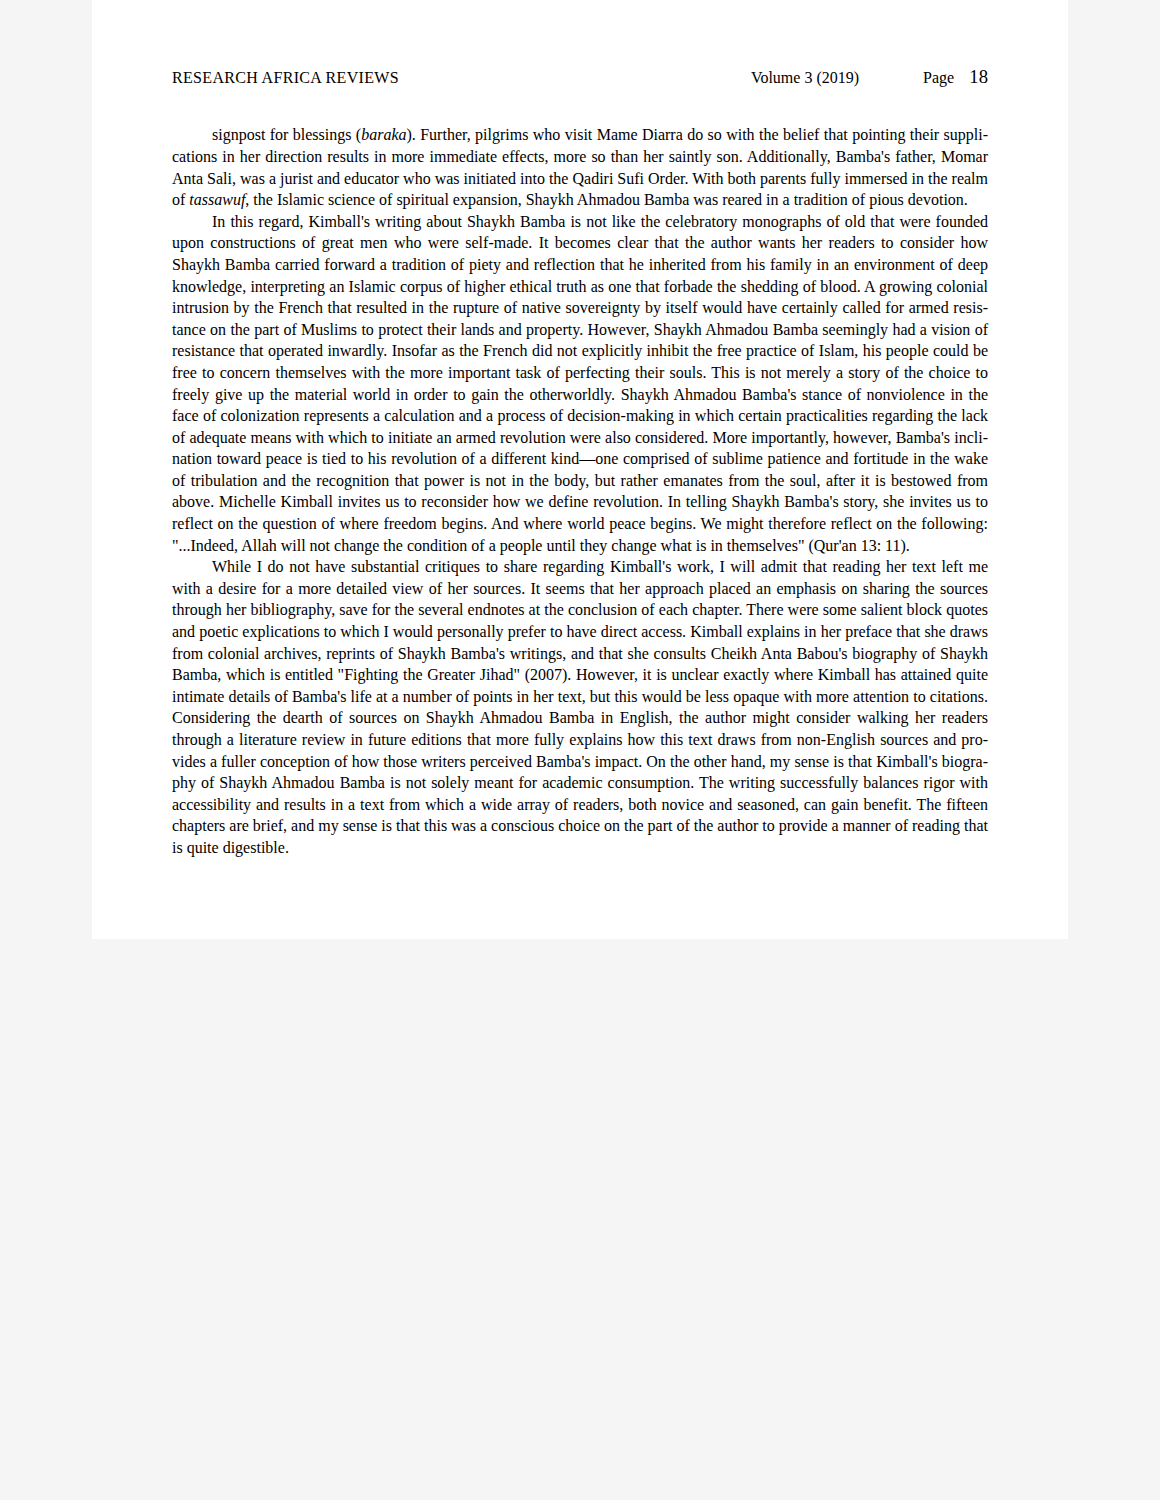RESEARCH AFRICA REVIEWS Volume 3 (2019) Page 18
signpost for blessings (baraka). Further, pilgrims who visit Mame Diarra do so with the belief that pointing their supplications in her direction results in more immediate effects, more so than her saintly son. Additionally, Bamba's father, Momar Anta Sali, was a jurist and educator who was initiated into the Qadiri Sufi Order. With both parents fully immersed in the realm of tassawuf, the Islamic science of spiritual expansion, Shaykh Ahmadou Bamba was reared in a tradition of pious devotion.
In this regard, Kimball's writing about Shaykh Bamba is not like the celebratory monographs of old that were founded upon constructions of great men who were self-made. It becomes clear that the author wants her readers to consider how Shaykh Bamba carried forward a tradition of piety and reflection that he inherited from his family in an environment of deep knowledge, interpreting an Islamic corpus of higher ethical truth as one that forbade the shedding of blood. A growing colonial intrusion by the French that resulted in the rupture of native sovereignty by itself would have certainly called for armed resistance on the part of Muslims to protect their lands and property. However, Shaykh Ahmadou Bamba seemingly had a vision of resistance that operated inwardly. Insofar as the French did not explicitly inhibit the free practice of Islam, his people could be free to concern themselves with the more important task of perfecting their souls. This is not merely a story of the choice to freely give up the material world in order to gain the otherworldly. Shaykh Ahmadou Bamba's stance of nonviolence in the face of colonization represents a calculation and a process of decision-making in which certain practicalities regarding the lack of adequate means with which to initiate an armed revolution were also considered. More importantly, however, Bamba's inclination toward peace is tied to his revolution of a different kind—one comprised of sublime patience and fortitude in the wake of tribulation and the recognition that power is not in the body, but rather emanates from the soul, after it is bestowed from above. Michelle Kimball invites us to reconsider how we define revolution. In telling Shaykh Bamba's story, she invites us to reflect on the question of where freedom begins. And where world peace begins. We might therefore reflect on the following: "...Indeed, Allah will not change the condition of a people until they change what is in themselves" (Qur'an 13: 11).
While I do not have substantial critiques to share regarding Kimball's work, I will admit that reading her text left me with a desire for a more detailed view of her sources. It seems that her approach placed an emphasis on sharing the sources through her bibliography, save for the several endnotes at the conclusion of each chapter. There were some salient block quotes and poetic explications to which I would personally prefer to have direct access. Kimball explains in her preface that she draws from colonial archives, reprints of Shaykh Bamba's writings, and that she consults Cheikh Anta Babou's biography of Shaykh Bamba, which is entitled "Fighting the Greater Jihad" (2007). However, it is unclear exactly where Kimball has attained quite intimate details of Bamba's life at a number of points in her text, but this would be less opaque with more attention to citations. Considering the dearth of sources on Shaykh Ahmadou Bamba in English, the author might consider walking her readers through a literature review in future editions that more fully explains how this text draws from non-English sources and provides a fuller conception of how those writers perceived Bamba's impact. On the other hand, my sense is that Kimball's biography of Shaykh Ahmadou Bamba is not solely meant for academic consumption. The writing successfully balances rigor with accessibility and results in a text from which a wide array of readers, both novice and seasoned, can gain benefit. The fifteen chapters are brief, and my sense is that this was a conscious choice on the part of the author to provide a manner of reading that is quite digestible.